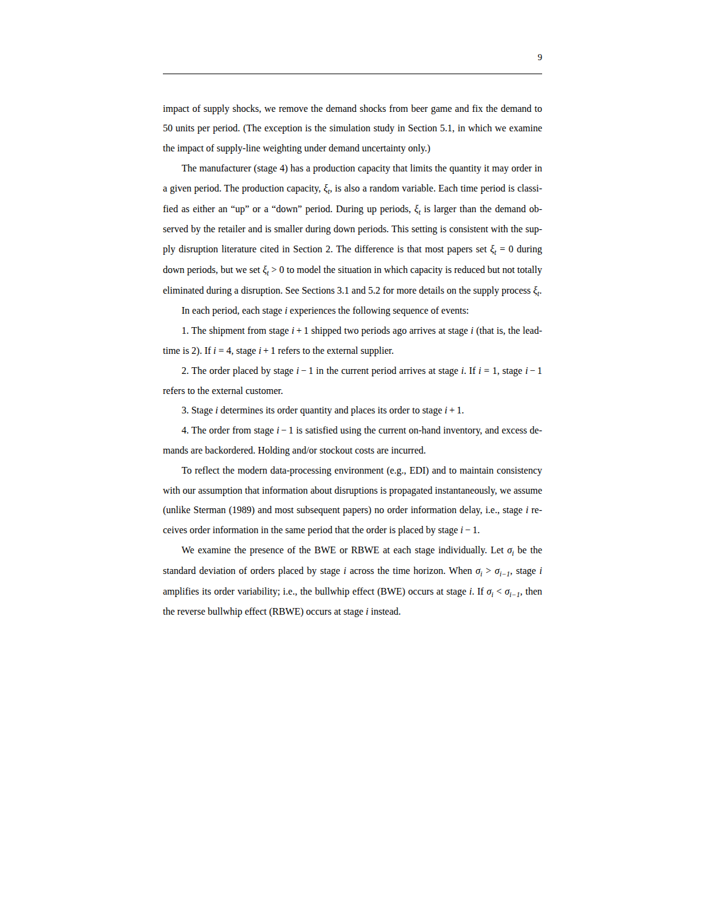9
impact of supply shocks, we remove the demand shocks from beer game and fix the demand to 50 units per period. (The exception is the simulation study in Section 5.1, in which we examine the impact of supply-line weighting under demand uncertainty only.)
The manufacturer (stage 4) has a production capacity that limits the quantity it may order in a given period. The production capacity, ξt, is also a random variable. Each time period is classified as either an “up” or a “down” period. During up periods, ξt is larger than the demand observed by the retailer and is smaller during down periods. This setting is consistent with the supply disruption literature cited in Section 2. The difference is that most papers set ξt = 0 during down periods, but we set ξt > 0 to model the situation in which capacity is reduced but not totally eliminated during a disruption. See Sections 3.1 and 5.2 for more details on the supply process ξt.
In each period, each stage i experiences the following sequence of events:
1. The shipment from stage i + 1 shipped two periods ago arrives at stage i (that is, the lead-time is 2). If i = 4, stage i + 1 refers to the external supplier.
2. The order placed by stage i − 1 in the current period arrives at stage i. If i = 1, stage i − 1 refers to the external customer.
3. Stage i determines its order quantity and places its order to stage i + 1.
4. The order from stage i − 1 is satisfied using the current on-hand inventory, and excess demands are backordered. Holding and/or stockout costs are incurred.
To reflect the modern data-processing environment (e.g., EDI) and to maintain consistency with our assumption that information about disruptions is propagated instantaneously, we assume (unlike Sterman (1989) and most subsequent papers) no order information delay, i.e., stage i receives order information in the same period that the order is placed by stage i − 1.
We examine the presence of the BWE or RBWE at each stage individually. Let σi be the standard deviation of orders placed by stage i across the time horizon. When σi > σi−1, stage i amplifies its order variability; i.e., the bullwhip effect (BWE) occurs at stage i. If σi < σi−1, then the reverse bullwhip effect (RBWE) occurs at stage i instead.